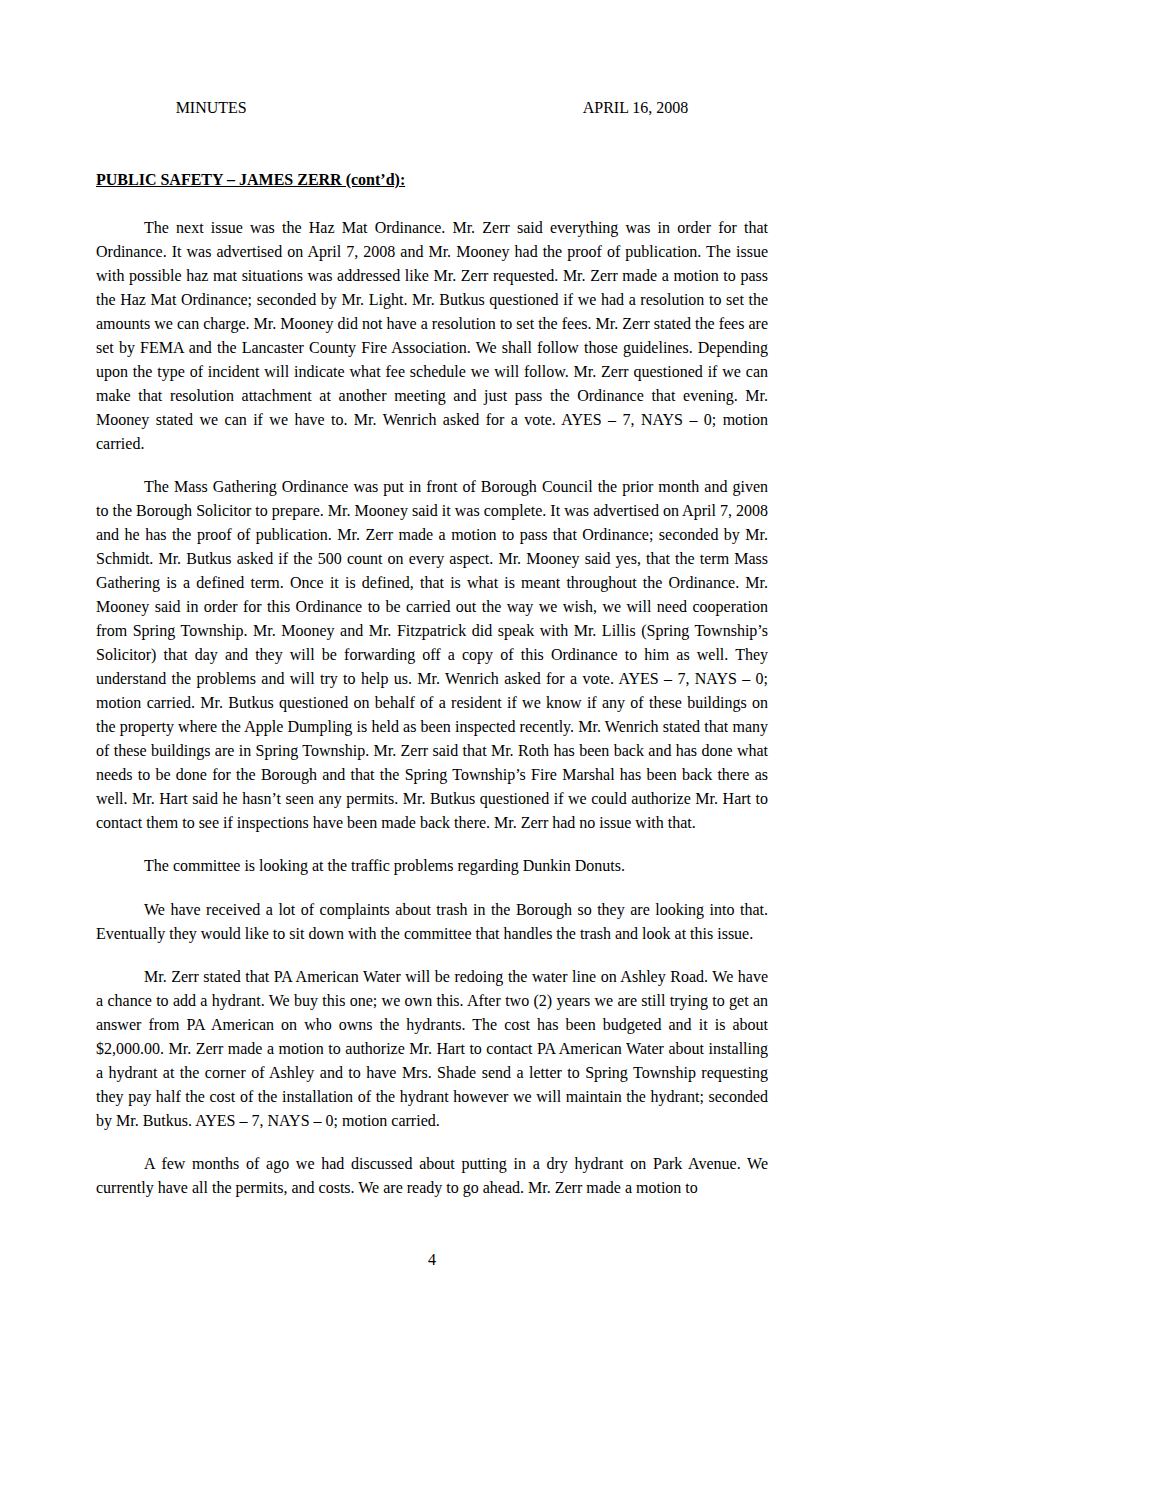MINUTES APRIL 16, 2008
PUBLIC SAFETY – JAMES ZERR (cont’d):
The next issue was the Haz Mat Ordinance. Mr. Zerr said everything was in order for that Ordinance. It was advertised on April 7, 2008 and Mr. Mooney had the proof of publication. The issue with possible haz mat situations was addressed like Mr. Zerr requested. Mr. Zerr made a motion to pass the Haz Mat Ordinance; seconded by Mr. Light. Mr. Butkus questioned if we had a resolution to set the amounts we can charge. Mr. Mooney did not have a resolution to set the fees. Mr. Zerr stated the fees are set by FEMA and the Lancaster County Fire Association. We shall follow those guidelines. Depending upon the type of incident will indicate what fee schedule we will follow. Mr. Zerr questioned if we can make that resolution attachment at another meeting and just pass the Ordinance that evening. Mr. Mooney stated we can if we have to. Mr. Wenrich asked for a vote. AYES – 7, NAYS – 0; motion carried.
The Mass Gathering Ordinance was put in front of Borough Council the prior month and given to the Borough Solicitor to prepare. Mr. Mooney said it was complete. It was advertised on April 7, 2008 and he has the proof of publication. Mr. Zerr made a motion to pass that Ordinance; seconded by Mr. Schmidt. Mr. Butkus asked if the 500 count on every aspect. Mr. Mooney said yes, that the term Mass Gathering is a defined term. Once it is defined, that is what is meant throughout the Ordinance. Mr. Mooney said in order for this Ordinance to be carried out the way we wish, we will need cooperation from Spring Township. Mr. Mooney and Mr. Fitzpatrick did speak with Mr. Lillis (Spring Township’s Solicitor) that day and they will be forwarding off a copy of this Ordinance to him as well. They understand the problems and will try to help us. Mr. Wenrich asked for a vote. AYES – 7, NAYS – 0; motion carried. Mr. Butkus questioned on behalf of a resident if we know if any of these buildings on the property where the Apple Dumpling is held as been inspected recently. Mr. Wenrich stated that many of these buildings are in Spring Township. Mr. Zerr said that Mr. Roth has been back and has done what needs to be done for the Borough and that the Spring Township’s Fire Marshal has been back there as well. Mr. Hart said he hasn’t seen any permits. Mr. Butkus questioned if we could authorize Mr. Hart to contact them to see if inspections have been made back there. Mr. Zerr had no issue with that.
The committee is looking at the traffic problems regarding Dunkin Donuts.
We have received a lot of complaints about trash in the Borough so they are looking into that. Eventually they would like to sit down with the committee that handles the trash and look at this issue.
Mr. Zerr stated that PA American Water will be redoing the water line on Ashley Road. We have a chance to add a hydrant. We buy this one; we own this. After two (2) years we are still trying to get an answer from PA American on who owns the hydrants. The cost has been budgeted and it is about $2,000.00. Mr. Zerr made a motion to authorize Mr. Hart to contact PA American Water about installing a hydrant at the corner of Ashley and to have Mrs. Shade send a letter to Spring Township requesting they pay half the cost of the installation of the hydrant however we will maintain the hydrant; seconded by Mr. Butkus. AYES – 7, NAYS – 0; motion carried.
A few months of ago we had discussed about putting in a dry hydrant on Park Avenue. We currently have all the permits, and costs. We are ready to go ahead. Mr. Zerr made a motion to
4